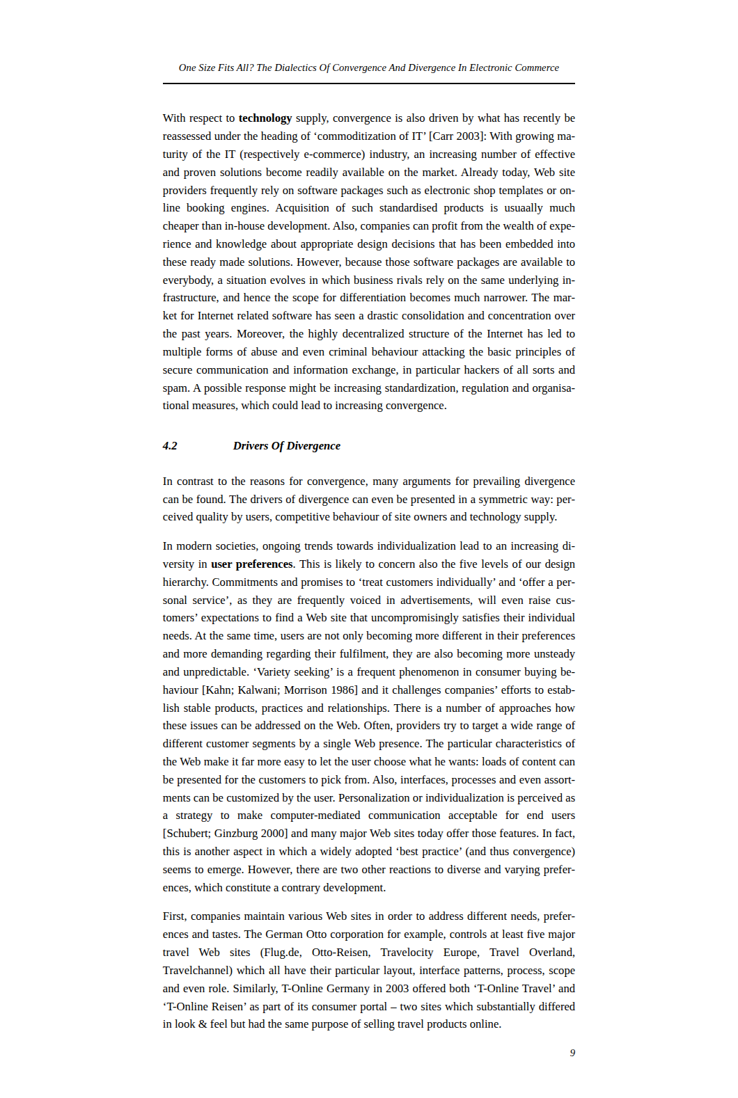One Size Fits All? The Dialectics Of Convergence And Divergence In Electronic Commerce
With respect to technology supply, convergence is also driven by what has recently be reassessed under the heading of ‘commoditization of IT’ [Carr 2003]: With growing maturity of the IT (respectively e-commerce) industry, an increasing number of effective and proven solutions become readily available on the market. Already today, Web site providers frequently rely on software packages such as electronic shop templates or online booking engines. Acquisition of such standardised products is usuaally much cheaper than in-house development. Also, companies can profit from the wealth of experience and knowledge about appropriate design decisions that has been embedded into these ready made solutions. However, because those software packages are available to everybody, a situation evolves in which business rivals rely on the same underlying infrastructure, and hence the scope for differentiation becomes much narrower. The market for Internet related software has seen a drastic consolidation and concentration over the past years. Moreover, the highly decentralized structure of the Internet has led to multiple forms of abuse and even criminal behaviour attacking the basic principles of secure communication and information exchange, in particular hackers of all sorts and spam. A possible response might be increasing standardization, regulation and organisational measures, which could lead to increasing convergence.
4.2 Drivers Of Divergence
In contrast to the reasons for convergence, many arguments for prevailing divergence can be found. The drivers of divergence can even be presented in a symmetric way: perceived quality by users, competitive behaviour of site owners and technology supply.
In modern societies, ongoing trends towards individualization lead to an increasing diversity in user preferences. This is likely to concern also the five levels of our design hierarchy. Commitments and promises to ‘treat customers individually’ and ‘offer a personal service’, as they are frequently voiced in advertisements, will even raise customers’ expectations to find a Web site that uncompromisingly satisfies their individual needs. At the same time, users are not only becoming more different in their preferences and more demanding regarding their fulfilment, they are also becoming more unsteady and unpredictable. ‘Variety seeking’ is a frequent phenomenon in consumer buying behaviour [Kahn; Kalwani; Morrison 1986] and it challenges companies’ efforts to establish stable products, practices and relationships. There is a number of approaches how these issues can be addressed on the Web. Often, providers try to target a wide range of different customer segments by a single Web presence. The particular characteristics of the Web make it far more easy to let the user choose what he wants: loads of content can be presented for the customers to pick from. Also, interfaces, processes and even assortments can be customized by the user. Personalization or individualization is perceived as a strategy to make computer-mediated communication acceptable for end users [Schubert; Ginzburg 2000] and many major Web sites today offer those features. In fact, this is another aspect in which a widely adopted ‘best practice’ (and thus convergence) seems to emerge. However, there are two other reactions to diverse and varying preferences, which constitute a contrary development.
First, companies maintain various Web sites in order to address different needs, preferences and tastes. The German Otto corporation for example, controls at least five major travel Web sites (Flug.de, Otto-Reisen, Travelocity Europe, Travel Overland, Travelchannel) which all have their particular layout, interface patterns, process, scope and even role. Similarly, T-Online Germany in 2003 offered both ‘T-Online Travel’ and ‘T-Online Reisen’ as part of its consumer portal – two sites which substantially differed in look & feel but had the same purpose of selling travel products online.
9